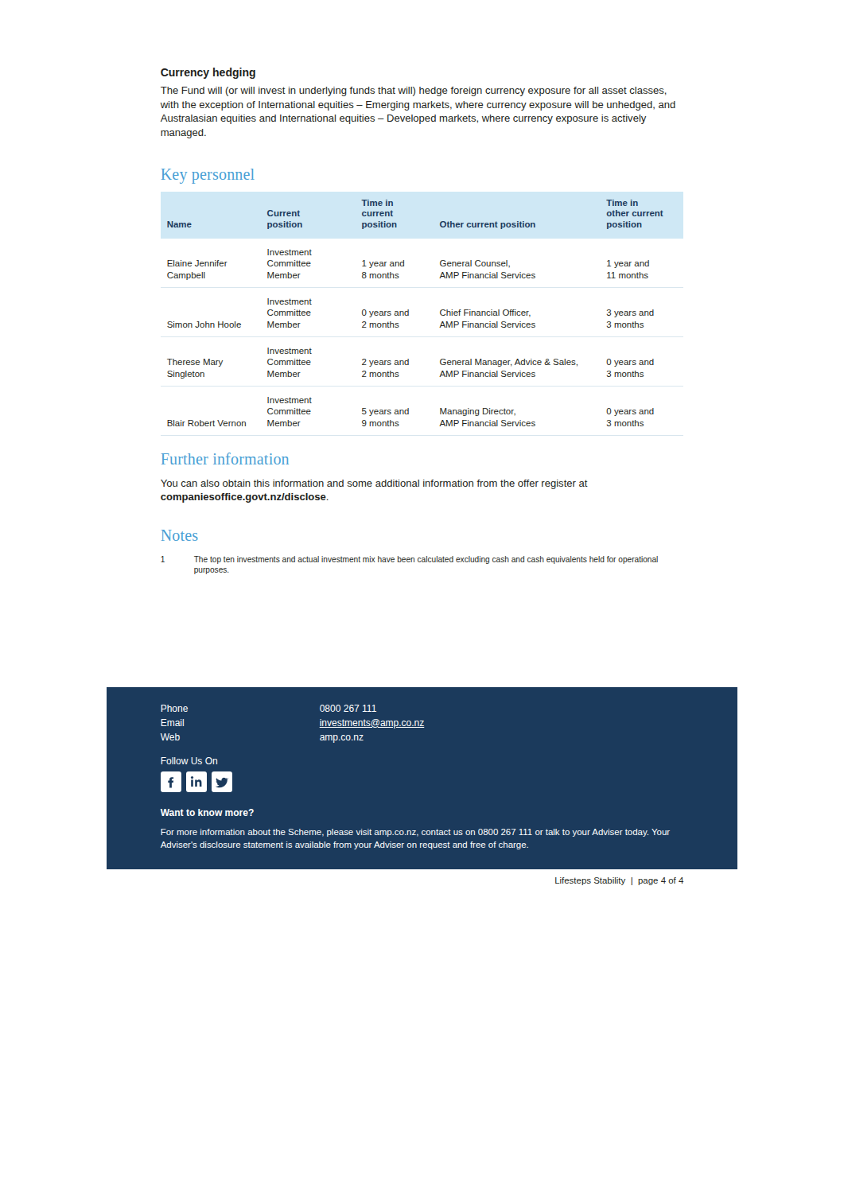Currency hedging
The Fund will (or will invest in underlying funds that will) hedge foreign currency exposure for all asset classes, with the exception of International equities – Emerging markets, where currency exposure will be unhedged, and Australasian equities and International equities – Developed markets, where currency exposure is actively managed.
Key personnel
| Name | Current position | Time in current position | Other current position | Time in other current position |
| --- | --- | --- | --- | --- |
| Elaine Jennifer Campbell | Investment Committee Member | 1 year and 8 months | General Counsel, AMP Financial Services | 1 year and 11 months |
| Simon John Hoole | Investment Committee Member | 0 years and 2 months | Chief Financial Officer, AMP Financial Services | 3 years and 3 months |
| Therese Mary Singleton | Investment Committee Member | 2 years and 2 months | General Manager, Advice & Sales, AMP Financial Services | 0 years and 3 months |
| Blair Robert Vernon | Investment Committee Member | 5 years and 9 months | Managing Director, AMP Financial Services | 0 years and 3 months |
Further information
You can also obtain this information and some additional information from the offer register at companiesoffice.govt.nz/disclose.
Notes
| 1 | The top ten investments and actual investment mix have been calculated excluding cash and cash equivalents held for operational purposes. |
| Phone | 0800 267 111 |
| Email | investments@amp.co.nz |
| Web | amp.co.nz |
Follow Us On
Want to know more?
For more information about the Scheme, please visit amp.co.nz, contact us on 0800 267 111 or talk to your Adviser today. Your Adviser's disclosure statement is available from your Adviser on request and free of charge.
Lifesteps Stability | page 4 of 4